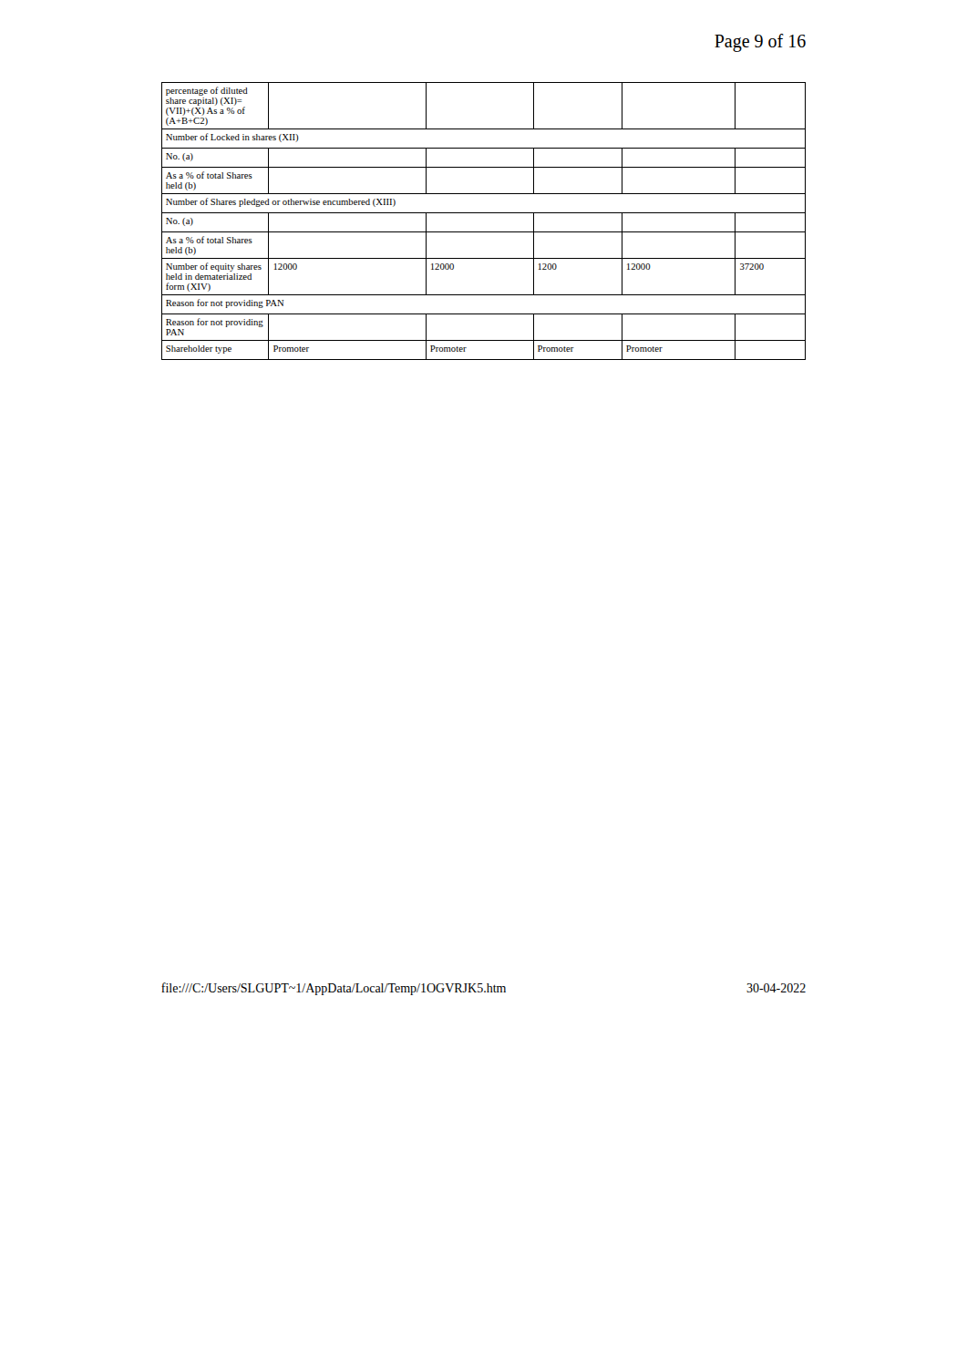Page 9 of 16
| percentage of diluted share capital) (XI)= (VII)+(X) As a % of (A+B+C2) | | | | | |
| Number of Locked in shares (XII) |
| No. (a) | | | | | |
| As a % of total Shares held (b) | | | | | |
| Number of Shares pledged or otherwise encumbered (XIII) |
| No. (a) | | | | | |
| As a % of total Shares held (b) | | | | | |
| Number of equity shares held in dematerialized form (XIV) | 12000 | 12000 | 1200 | 12000 | 37200 |
| Reason for not providing PAN |
| Reason for not providing PAN | | | | | |
| Shareholder type | Promoter | Promoter | Promoter | Promoter | |
file:///C:/Users/SLGUPT~1/AppData/Local/Temp/1OGVRJK5.htm 30-04-2022